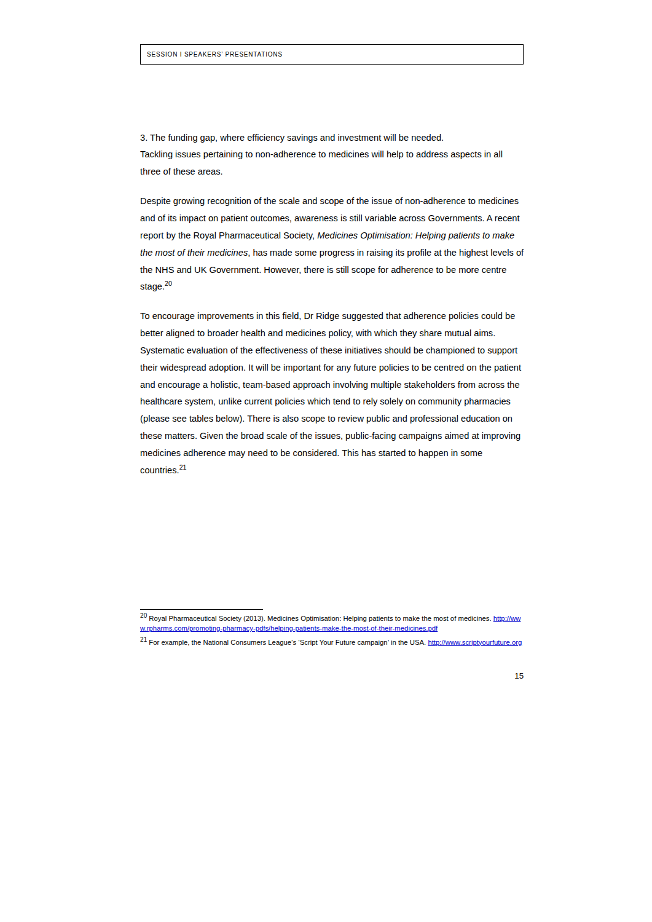SESSION I SPEAKERS’ PRESENTATIONS
3. The funding gap, where efficiency savings and investment will be needed.
Tackling issues pertaining to non-adherence to medicines will help to address aspects in all three of these areas.
Despite growing recognition of the scale and scope of the issue of non-adherence to medicines and of its impact on patient outcomes, awareness is still variable across Governments. A recent report by the Royal Pharmaceutical Society, Medicines Optimisation: Helping patients to make the most of their medicines, has made some progress in raising its profile at the highest levels of the NHS and UK Government. However, there is still scope for adherence to be more centre stage.20
To encourage improvements in this field, Dr Ridge suggested that adherence policies could be better aligned to broader health and medicines policy, with which they share mutual aims. Systematic evaluation of the effectiveness of these initiatives should be championed to support their widespread adoption. It will be important for any future policies to be centred on the patient and encourage a holistic, team-based approach involving multiple stakeholders from across the healthcare system, unlike current policies which tend to rely solely on community pharmacies (please see tables below). There is also scope to review public and professional education on these matters. Given the broad scale of the issues, public-facing campaigns aimed at improving medicines adherence may need to be considered. This has started to happen in some countries.21
20 Royal Pharmaceutical Society (2013). Medicines Optimisation: Helping patients to make the most of medicines. http://www.rpharms.com/promoting-pharmacy-pdfs/helping-patients-make-the-most-of-their-medicines.pdf
21 For example, the National Consumers League’s ‘Script Your Future campaign’ in the USA. http://www.scriptyourfuture.org
15